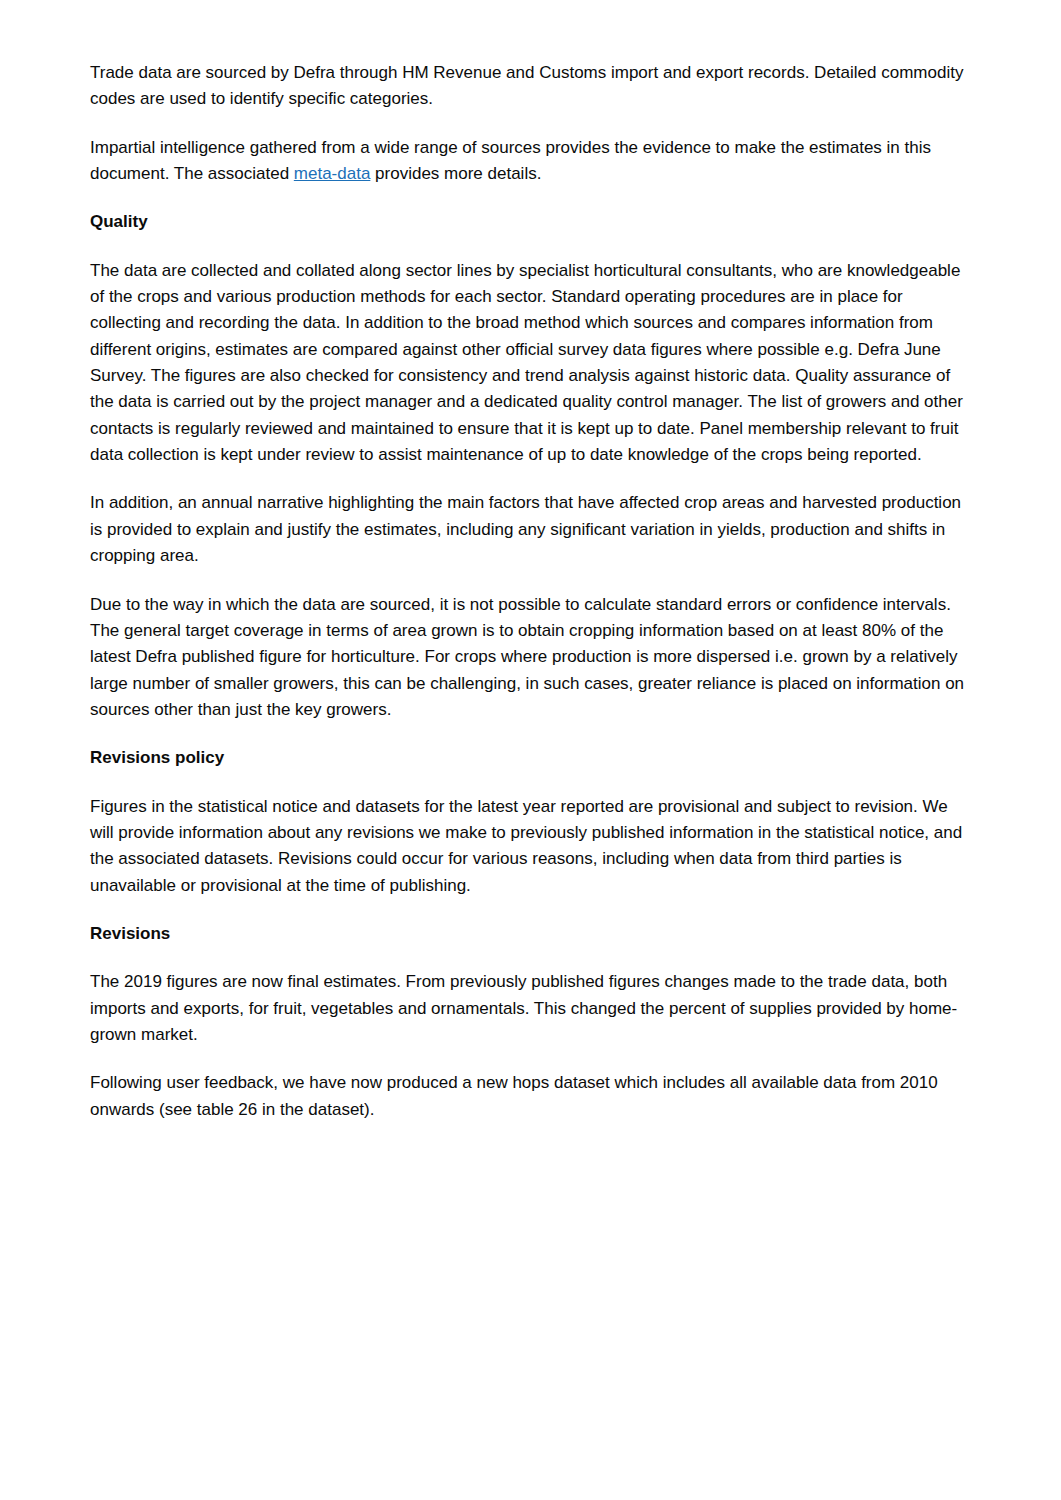Trade data are sourced by Defra through HM Revenue and Customs import and export records. Detailed commodity codes are used to identify specific categories.
Impartial intelligence gathered from a wide range of sources provides the evidence to make the estimates in this document. The associated meta-data provides more details.
Quality
The data are collected and collated along sector lines by specialist horticultural consultants, who are knowledgeable of the crops and various production methods for each sector. Standard operating procedures are in place for collecting and recording the data. In addition to the broad method which sources and compares information from different origins, estimates are compared against other official survey data figures where possible e.g. Defra June Survey. The figures are also checked for consistency and trend analysis against historic data. Quality assurance of the data is carried out by the project manager and a dedicated quality control manager. The list of growers and other contacts is regularly reviewed and maintained to ensure that it is kept up to date. Panel membership relevant to fruit data collection is kept under review to assist maintenance of up to date knowledge of the crops being reported.
In addition, an annual narrative highlighting the main factors that have affected crop areas and harvested production is provided to explain and justify the estimates, including any significant variation in yields, production and shifts in cropping area.
Due to the way in which the data are sourced, it is not possible to calculate standard errors or confidence intervals. The general target coverage in terms of area grown is to obtain cropping information based on at least 80% of the latest Defra published figure for horticulture. For crops where production is more dispersed i.e. grown by a relatively large number of smaller growers, this can be challenging, in such cases, greater reliance is placed on information on sources other than just the key growers.
Revisions policy
Figures in the statistical notice and datasets for the latest year reported are provisional and subject to revision. We will provide information about any revisions we make to previously published information in the statistical notice, and the associated datasets. Revisions could occur for various reasons, including when data from third parties is unavailable or provisional at the time of publishing.
Revisions
The 2019 figures are now final estimates. From previously published figures changes made to the trade data, both imports and exports, for fruit, vegetables and ornamentals. This changed the percent of supplies provided by home-grown market.
Following user feedback, we have now produced a new hops dataset which includes all available data from 2010 onwards (see table 26 in the dataset).